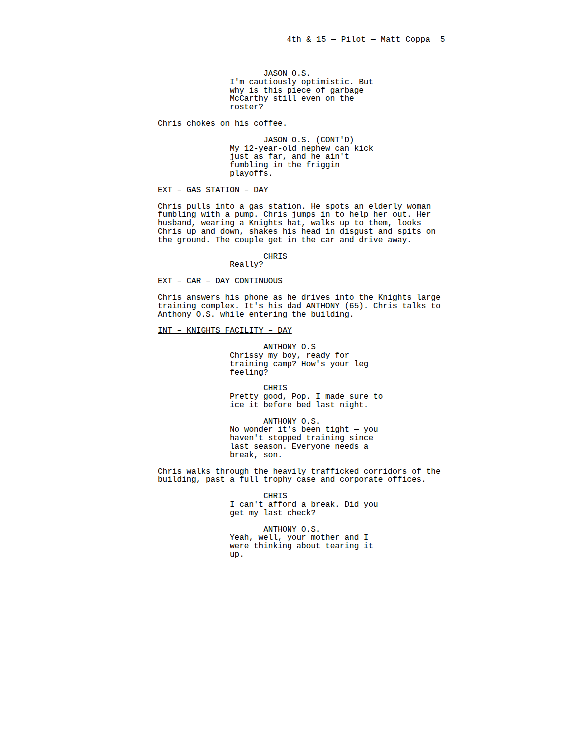4th & 15 — Pilot — Matt Coppa 5
Jason O.S.
I'm cautiously optimistic. But why is this piece of garbage McCarthy still even on the roster?
Chris chokes on his coffee.
Jason O.S. (CONT'D)
My 12-year-old nephew can kick just as far, and he ain't fumbling in the friggin playoffs.
EXT – GAS STATION – DAY
Chris pulls into a gas station. He spots an elderly woman fumbling with a pump. Chris jumps in to help her out. Her husband, wearing a Knights hat, walks up to them, looks Chris up and down, shakes his head in disgust and spits on the ground. The couple get in the car and drive away.
Chris
Really?
EXT – CAR – DAY CONTINUOUS
Chris answers his phone as he drives into the Knights large training complex. It's his dad ANTHONY (65). Chris talks to Anthony O.S. while entering the building.
INT – KNIGHTS FACILITY – DAY
Anthony O.S
Chrissy my boy, ready for training camp? How's your leg feeling?
Chris
Pretty good, Pop. I made sure to ice it before bed last night.
Anthony O.S.
No wonder it's been tight — you haven't stopped training since last season. Everyone needs a break, son.
Chris walks through the heavily trafficked corridors of the building, past a full trophy case and corporate offices.
Chris
I can't afford a break. Did you get my last check?
Anthony O.S.
Yeah, well, your mother and I were thinking about tearing it up.